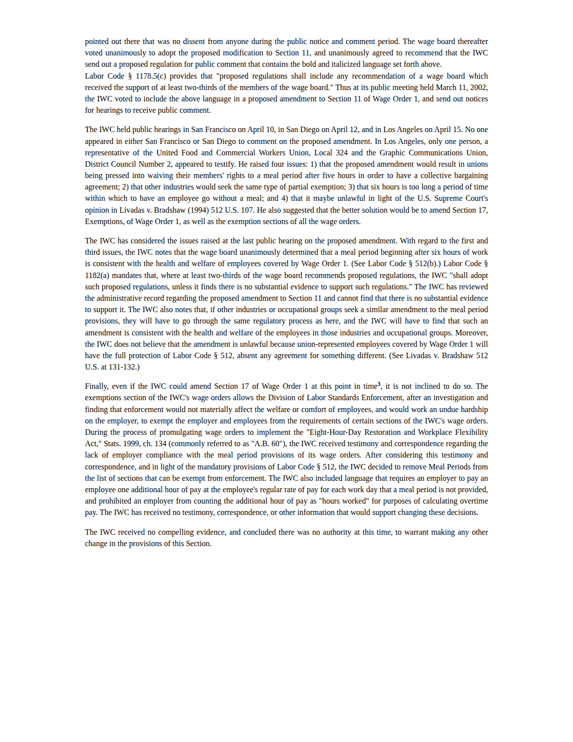pointed out there that was no dissent from anyone during the public notice and comment period. The wage board thereafter voted unanimously to adopt the proposed modification to Section 11, and unanimously agreed to recommend that the IWC send out a proposed regulation for public comment that contains the bold and italicized language set forth above.
Labor Code § 1178.5(c) provides that "proposed regulations shall include any recommendation of a wage board which received the support of at least two-thirds of the members of the wage board." Thus at its public meeting held March 11, 2002, the IWC voted to include the above language in a proposed amendment to Section 11 of Wage Order 1, and send out notices for hearings to receive public comment.
The IWC held public hearings in San Francisco on April 10, in San Diego on April 12, and in Los Angeles on April 15. No one appeared in either San Francisco or San Diego to comment on the proposed amendment. In Los Angeles, only one person, a representative of the United Food and Commercial Workers Union, Local 324 and the Graphic Communications Union, District Council Number 2, appeared to testify. He raised four issues: 1) that the proposed amendment would result in unions being pressed into waiving their members' rights to a meal period after five hours in order to have a collective bargaining agreement; 2) that other industries would seek the same type of partial exemption; 3) that six hours is too long a period of time within which to have an employee go without a meal; and 4) that it maybe unlawful in light of the U.S. Supreme Court's opinion in Livadas v. Bradshaw (1994) 512 U.S. 107. He also suggested that the better solution would be to amend Section 17, Exemptions, of Wage Order 1, as well as the exemption sections of all the wage orders.
The IWC has considered the issues raised at the last public hearing on the proposed amendment. With regard to the first and third issues, the IWC notes that the wage board unanimously determined that a meal period beginning after six hours of work is consistent with the health and welfare of employees covered by Wage Order 1. (See Labor Code § 512(b).) Labor Code § 1182(a) mandates that, where at least two-thirds of the wage board recommends proposed regulations, the IWC "shall adopt such proposed regulations, unless it finds there is no substantial evidence to support such regulations." The IWC has reviewed the administrative record regarding the proposed amendment to Section 11 and cannot find that there is no substantial evidence to support it. The IWC also notes that, if other industries or occupational groups seek a similar amendment to the meal period provisions, they will have to go through the same regulatory process as here, and the IWC will have to find that such an amendment is consistent with the health and welfare of the employees in those industries and occupational groups. Moreover, the IWC does not believe that the amendment is unlawful because union-represented employees covered by Wage Order 1 will have the full protection of Labor Code § 512, absent any agreement for something different. (See Livadas v. Bradshaw 512 U.S. at 131-132.)
Finally, even if the IWC could amend Section 17 of Wage Order 1 at this point in time3, it is not inclined to do so. The exemptions section of the IWC's wage orders allows the Division of Labor Standards Enforcement, after an investigation and finding that enforcement would not materially affect the welfare or comfort of employees, and would work an undue hardship on the employer, to exempt the employer and employees from the requirements of certain sections of the IWC's wage orders. During the process of promulgating wage orders to implement the "Eight-Hour-Day Restoration and Workplace Flexibility Act," Stats. 1999, ch. 134 (commonly referred to as "A.B. 60"), the IWC received testimony and correspondence regarding the lack of employer compliance with the meal period provisions of its wage orders. After considering this testimony and correspondence, and in light of the mandatory provisions of Labor Code § 512, the IWC decided to remove Meal Periods from the list of sections that can be exempt from enforcement. The IWC also included language that requires an employer to pay an employee one additional hour of pay at the employee's regular rate of pay for each work day that a meal period is not provided, and prohibited an employer from counting the additional hour of pay as "hours worked" for purposes of calculating overtime pay. The IWC has received no testimony, correspondence, or other information that would support changing these decisions.
The IWC received no compelling evidence, and concluded there was no authority at this time, to warrant making any other change in the provisions of this Section.